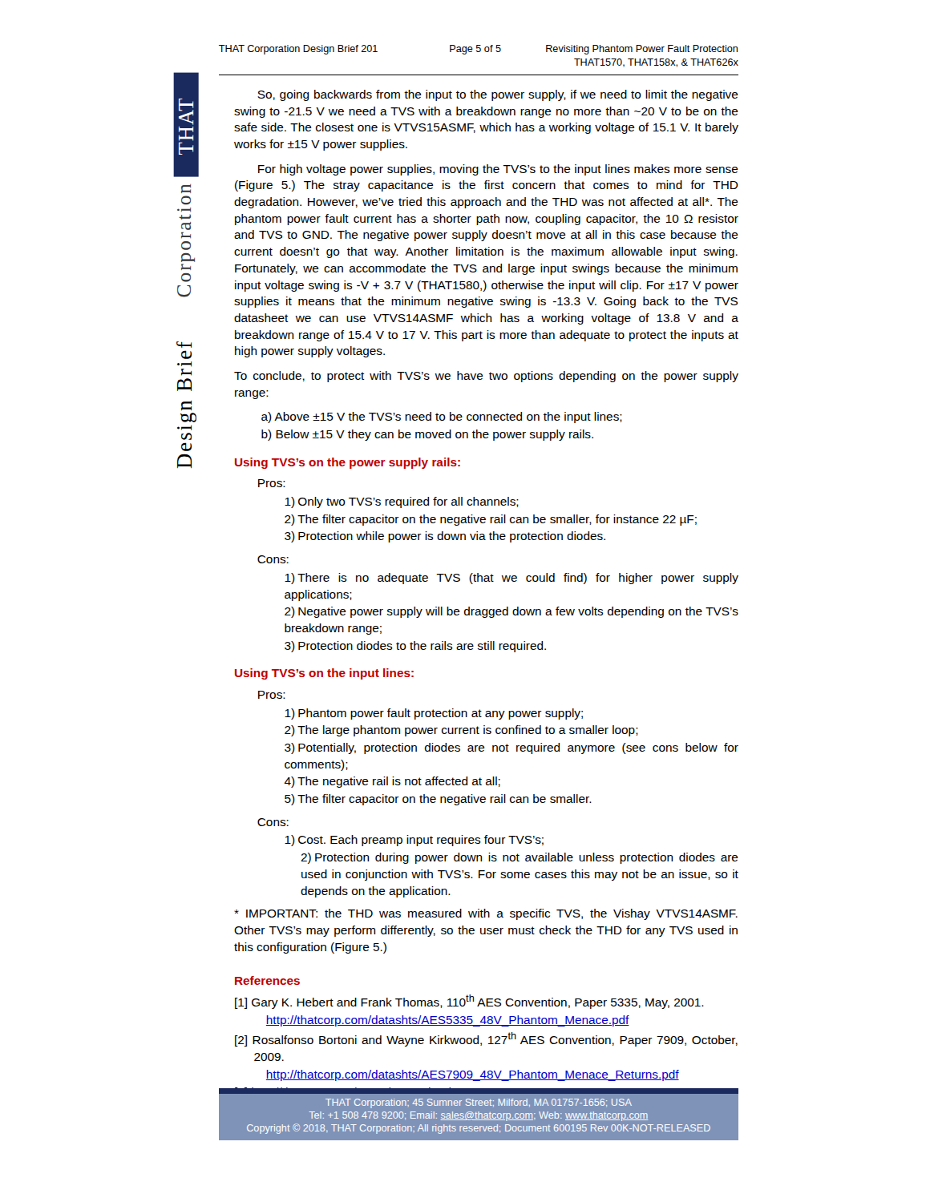THAT Corporation Design Brief 201
Page 5 of 5
Revisiting Phantom Power Fault Protection
THAT1570, THAT158x, & THAT626x
THAT
Corporation
Design Brief
So, going backwards from the input to the power supply, if we need to limit the negative swing to -21.5 V we need a TVS with a breakdown range no more than ~20 V to be on the safe side. The closest one is VTVS15ASMF, which has a working voltage of 15.1 V. It barely works for ±15 V power supplies.
For high voltage power supplies, moving the TVS’s to the input lines makes more sense (Figure 5.) The stray capacitance is the first concern that comes to mind for THD degradation. However, we’ve tried this approach and the THD was not affected at all*. The phantom power fault current has a shorter path now, coupling capacitor, the 10 Ω resistor and TVS to GND. The negative power supply doesn’t move at all in this case because the current doesn’t go that way. Another limitation is the maximum allowable input swing. Fortunately, we can accommodate the TVS and large input swings because the minimum input voltage swing is -V + 3.7 V (THAT1580,) otherwise the input will clip. For ±17 V power supplies it means that the minimum negative swing is -13.3 V. Going back to the TVS datasheet we can use VTVS14ASMF which has a working voltage of 13.8 V and a breakdown range of 15.4 V to 17 V. This part is more than adequate to protect the inputs at high power supply voltages.
To conclude, to protect with TVS’s we have two options depending on the power supply range:
a) Above ±15 V the TVS’s need to be connected on the input lines;
b) Below ±15 V they can be moved on the power supply rails.
Using TVS’s on the power supply rails:
Pros:
1) Only two TVS’s required for all channels;
2) The filter capacitor on the negative rail can be smaller, for instance 22 µF;
3) Protection while power is down via the protection diodes.
Cons:
1) There is no adequate TVS (that we could find) for higher power supply applications;
2) Negative power supply will be dragged down a few volts depending on the TVS’s breakdown range;
3) Protection diodes to the rails are still required.
Using TVS’s on the input lines:
Pros:
1) Phantom power fault protection at any power supply;
2) The large phantom power current is confined to a smaller loop;
3) Potentially, protection diodes are not required anymore (see cons below for comments);
4) The negative rail is not affected at all;
5) The filter capacitor on the negative rail can be smaller.
Cons:
1) Cost. Each preamp input requires four TVS’s;
2) Protection during power down is not available unless protection diodes are used in conjunction with TVS’s. For some cases this may not be an issue, so it depends on the application.
* IMPORTANT: the THD was measured with a specific TVS, the Vishay VTVS14ASMF. Other TVS’s may perform differently, so the user must check the THD for any TVS used in this configuration (Figure 5.)
References
[1] Gary K. Hebert and Frank Thomas, 110th AES Convention, Paper 5335, May, 2001.
http://thatcorp.com/datashts/AES5335_48V_Phantom_Menace.pdf
[2] Rosalfonso Bortoni and Wayne Kirkwood, 127th AES Convention, Paper 7909, October, 2009.
http://thatcorp.com/datashts/AES7909_48V_Phantom_Menace_Returns.pdf
[3] http://thatcorp.com/Datasheets.shtml
[4] https://assets.nexperia.com/documents/data-sheet/PMEG6020AELP.pdf (July 2018)
[5] http://www.vishay.com/docs/85891/vtvs3v3asmf.pdf (July 2018)
THAT Corporation; 45 Sumner Street; Milford, MA 01757-1656; USA
Tel: +1 508 478 9200; Email: sales@thatcorp.com; Web: www.thatcorp.com
Copyright © 2018, THAT Corporation; All rights reserved; Document 600195 Rev 00K-NOT-RELEASED